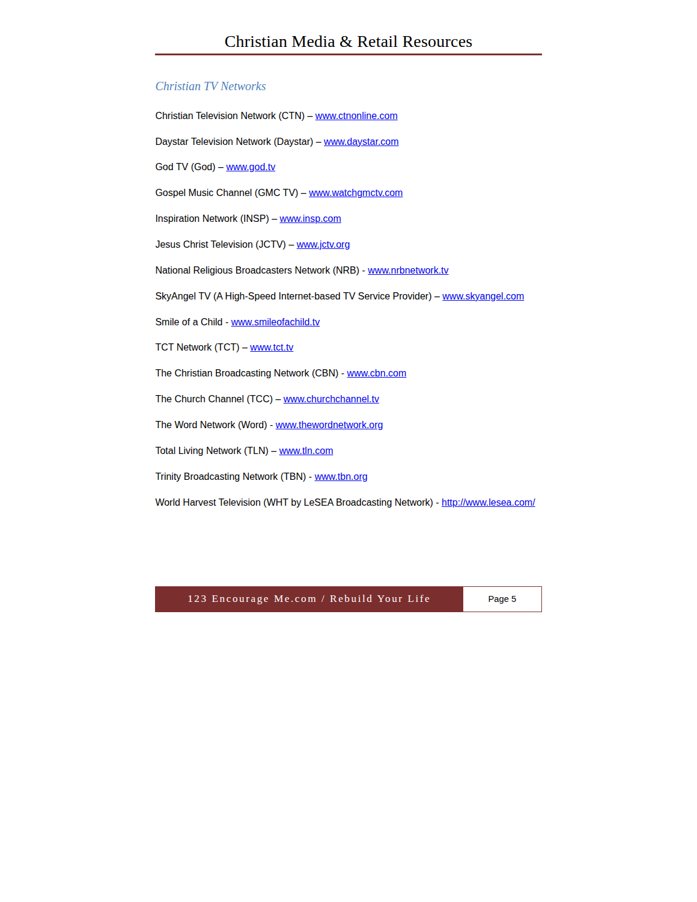Christian Media & Retail Resources
Christian TV Networks
Christian Television Network (CTN) – www.ctnonline.com
Daystar Television Network (Daystar) – www.daystar.com
God TV (God) – www.god.tv
Gospel Music Channel (GMC TV) – www.watchgmctv.com
Inspiration Network (INSP) – www.insp.com
Jesus Christ Television (JCTV) – www.jctv.org
National Religious Broadcasters Network (NRB) - www.nrbnetwork.tv
SkyAngel TV (A High-Speed Internet-based TV Service Provider) – www.skyangel.com
Smile of a Child - www.smileofachild.tv
TCT Network (TCT) – www.tct.tv
The Christian Broadcasting Network (CBN) - www.cbn.com
The Church Channel (TCC) – www.churchchannel.tv
The Word Network (Word) - www.thewordnetwork.org
Total Living Network (TLN) – www.tln.com
Trinity Broadcasting Network (TBN) - www.tbn.org
World Harvest Television (WHT by LeSEA Broadcasting Network) - http://www.lesea.com/
123 Encourage Me.com / Rebuild Your Life
Page 5